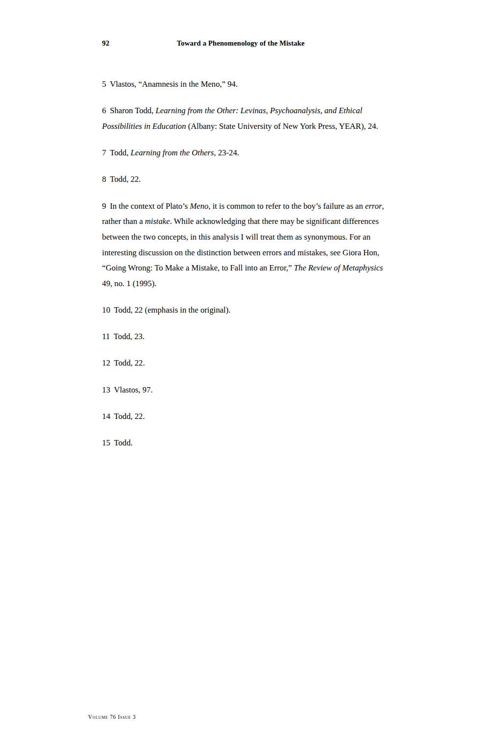92
Toward a Phenomenology of the Mistake
5 Vlastos, “Anamnesis in the Meno,” 94.
6 Sharon Todd, Learning from the Other: Levinas, Psychoanalysis, and Ethical Possibilities in Education (Albany: State University of New York Press, YEAR), 24.
7 Todd, Learning from the Others, 23-24.
8 Todd, 22.
9 In the context of Plato’s Meno, it is common to refer to the boy’s failure as an error, rather than a mistake. While acknowledging that there may be significant differences between the two concepts, in this analysis I will treat them as synonymous. For an interesting discussion on the distinction between errors and mistakes, see Giora Hon, “Going Wrong: To Make a Mistake, to Fall into an Error,” The Review of Metaphysics 49, no. 1 (1995).
10 Todd, 22 (emphasis in the original).
11 Todd, 23.
12 Todd, 22.
13 Vlastos, 97.
14 Todd, 22.
15 Todd.
Volume 76 Issue 3